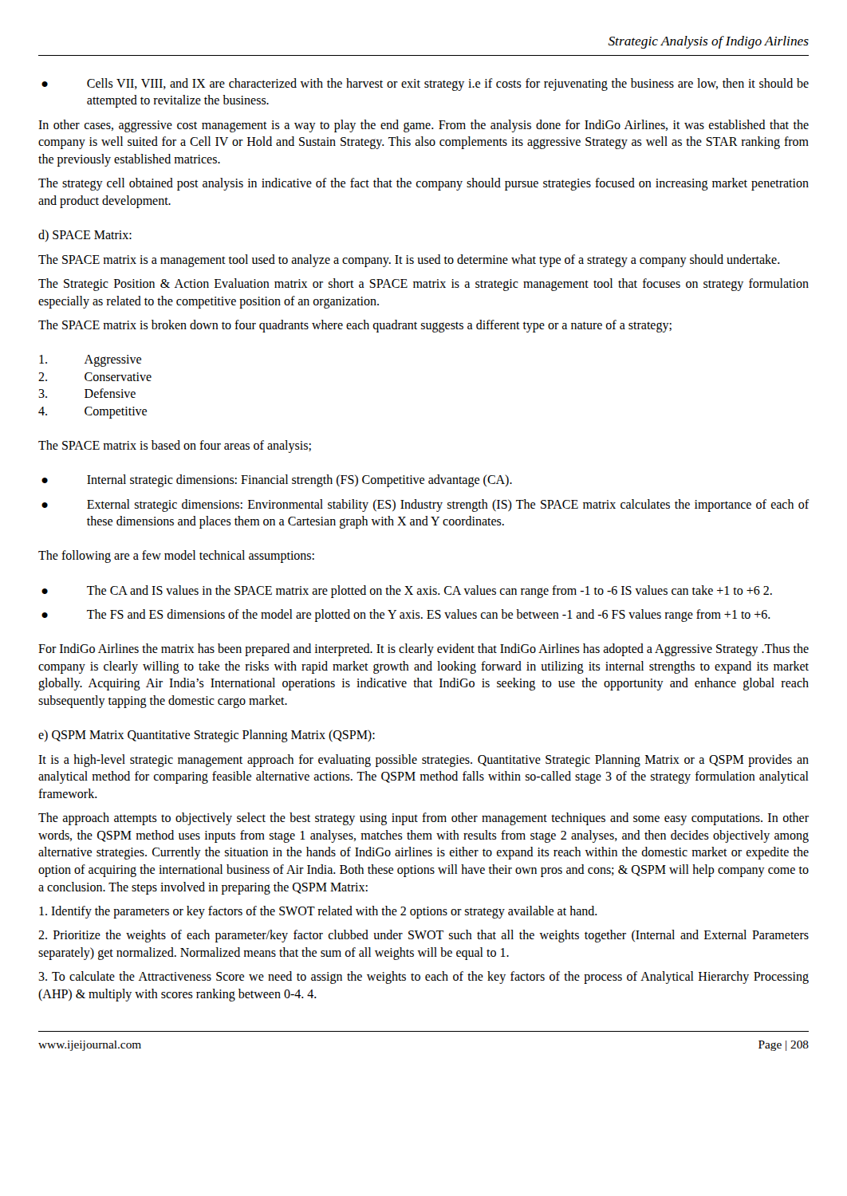Strategic Analysis of Indigo Airlines
● Cells VII, VIII, and IX are characterized with the harvest or exit strategy i.e if costs for rejuvenating the business are low, then it should be attempted to revitalize the business.
In other cases, aggressive cost management is a way to play the end game. From the analysis done for IndiGo Airlines, it was established that the company is well suited for a Cell IV or Hold and Sustain Strategy. This also complements its aggressive Strategy as well as the STAR ranking from the previously established matrices.
The strategy cell obtained post analysis in indicative of the fact that the company should pursue strategies focused on increasing market penetration and product development.
d) SPACE Matrix:
The SPACE matrix is a management tool used to analyze a company. It is used to determine what type of a strategy a company should undertake.
The Strategic Position & Action Evaluation matrix or short a SPACE matrix is a strategic management tool that focuses on strategy formulation especially as related to the competitive position of an organization.
The SPACE matrix is broken down to four quadrants where each quadrant suggests a different type or a nature of a strategy;
1. Aggressive
2. Conservative
3. Defensive
4. Competitive
The SPACE matrix is based on four areas of analysis;
● Internal strategic dimensions: Financial strength (FS) Competitive advantage (CA).
● External strategic dimensions: Environmental stability (ES) Industry strength (IS) The SPACE matrix calculates the importance of each of these dimensions and places them on a Cartesian graph with X and Y coordinates.
The following are a few model technical assumptions:
● The CA and IS values in the SPACE matrix are plotted on the X axis. CA values can range from -1 to -6 IS values can take +1 to +6 2.
● The FS and ES dimensions of the model are plotted on the Y axis. ES values can be between -1 and -6 FS values range from +1 to +6.
For IndiGo Airlines the matrix has been prepared and interpreted. It is clearly evident that IndiGo Airlines has adopted a Aggressive Strategy .Thus the company is clearly willing to take the risks with rapid market growth and looking forward in utilizing its internal strengths to expand its market globally. Acquiring Air India’s International operations is indicative that IndiGo is seeking to use the opportunity and enhance global reach subsequently tapping the domestic cargo market.
e) QSPM Matrix Quantitative Strategic Planning Matrix (QSPM):
It is a high-level strategic management approach for evaluating possible strategies. Quantitative Strategic Planning Matrix or a QSPM provides an analytical method for comparing feasible alternative actions. The QSPM method falls within so-called stage 3 of the strategy formulation analytical framework.
The approach attempts to objectively select the best strategy using input from other management techniques and some easy computations. In other words, the QSPM method uses inputs from stage 1 analyses, matches them with results from stage 2 analyses, and then decides objectively among alternative strategies. Currently the situation in the hands of IndiGo airlines is either to expand its reach within the domestic market or expedite the option of acquiring the international business of Air India. Both these options will have their own pros and cons; & QSPM will help company come to a conclusion. The steps involved in preparing the QSPM Matrix:
1. Identify the parameters or key factors of the SWOT related with the 2 options or strategy available at hand.
2. Prioritize the weights of each parameter/key factor clubbed under SWOT such that all the weights together (Internal and External Parameters separately) get normalized. Normalized means that the sum of all weights will be equal to 1.
3. To calculate the Attractiveness Score we need to assign the weights to each of the key factors of the process of Analytical Hierarchy Processing (AHP) & multiply with scores ranking between 0-4. 4.
www.ijeijournal.com Page | 208